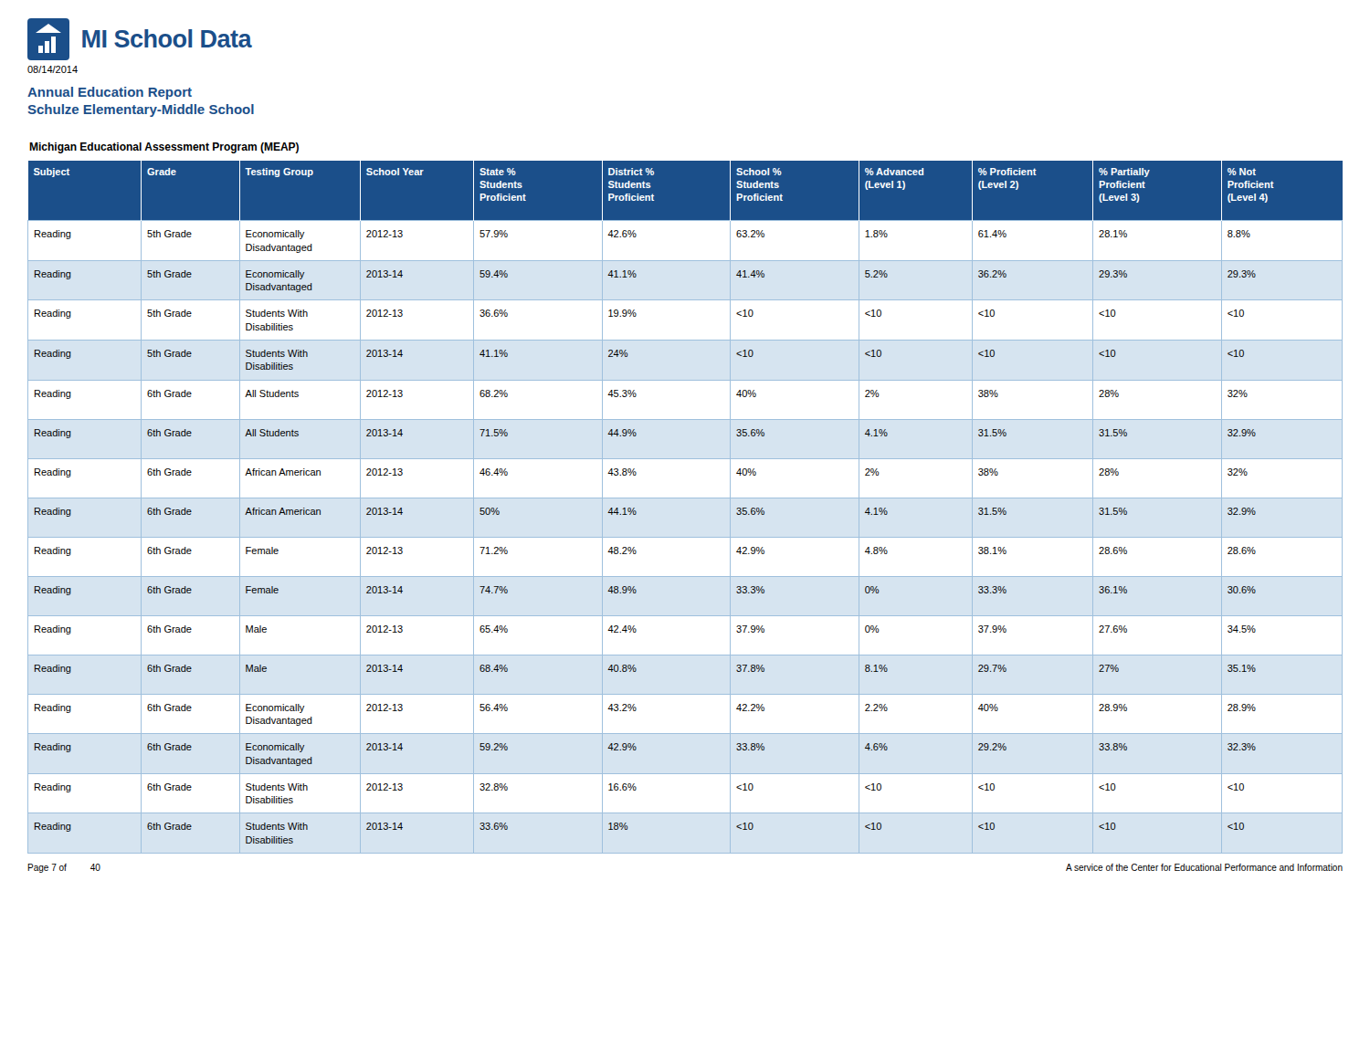MI School Data
08/14/2014
Annual Education Report
Schulze Elementary-Middle School
Michigan Educational Assessment Program (MEAP)
| Subject | Grade | Testing Group | School Year | State % Students Proficient | District % Students Proficient | School % Students Proficient | % Advanced (Level 1) | % Proficient (Level 2) | % Partially Proficient (Level 3) | % Not Proficient (Level 4) |
| --- | --- | --- | --- | --- | --- | --- | --- | --- | --- | --- |
| Reading | 5th Grade | Economically Disadvantaged | 2012-13 | 57.9% | 42.6% | 63.2% | 1.8% | 61.4% | 28.1% | 8.8% |
| Reading | 5th Grade | Economically Disadvantaged | 2013-14 | 59.4% | 41.1% | 41.4% | 5.2% | 36.2% | 29.3% | 29.3% |
| Reading | 5th Grade | Students With Disabilities | 2012-13 | 36.6% | 19.9% | <10 | <10 | <10 | <10 | <10 |
| Reading | 5th Grade | Students With Disabilities | 2013-14 | 41.1% | 24% | <10 | <10 | <10 | <10 | <10 |
| Reading | 6th Grade | All Students | 2012-13 | 68.2% | 45.3% | 40% | 2% | 38% | 28% | 32% |
| Reading | 6th Grade | All Students | 2013-14 | 71.5% | 44.9% | 35.6% | 4.1% | 31.5% | 31.5% | 32.9% |
| Reading | 6th Grade | African American | 2012-13 | 46.4% | 43.8% | 40% | 2% | 38% | 28% | 32% |
| Reading | 6th Grade | African American | 2013-14 | 50% | 44.1% | 35.6% | 4.1% | 31.5% | 31.5% | 32.9% |
| Reading | 6th Grade | Female | 2012-13 | 71.2% | 48.2% | 42.9% | 4.8% | 38.1% | 28.6% | 28.6% |
| Reading | 6th Grade | Female | 2013-14 | 74.7% | 48.9% | 33.3% | 0% | 33.3% | 36.1% | 30.6% |
| Reading | 6th Grade | Male | 2012-13 | 65.4% | 42.4% | 37.9% | 0% | 37.9% | 27.6% | 34.5% |
| Reading | 6th Grade | Male | 2013-14 | 68.4% | 40.8% | 37.8% | 8.1% | 29.7% | 27% | 35.1% |
| Reading | 6th Grade | Economically Disadvantaged | 2012-13 | 56.4% | 43.2% | 42.2% | 2.2% | 40% | 28.9% | 28.9% |
| Reading | 6th Grade | Economically Disadvantaged | 2013-14 | 59.2% | 42.9% | 33.8% | 4.6% | 29.2% | 33.8% | 32.3% |
| Reading | 6th Grade | Students With Disabilities | 2012-13 | 32.8% | 16.6% | <10 | <10 | <10 | <10 | <10 |
| Reading | 6th Grade | Students With Disabilities | 2013-14 | 33.6% | 18% | <10 | <10 | <10 | <10 | <10 |
Page 7 of 40
A service of the Center for Educational Performance and Information